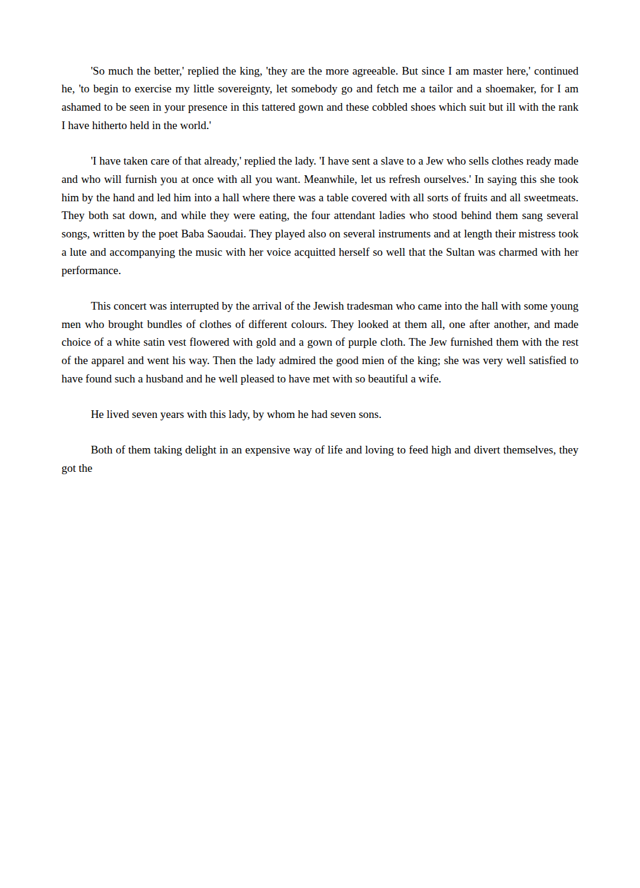'So much the better,' replied the king, 'they are the more agreeable. But since I am master here,' continued he, 'to begin to exercise my little sovereignty, let somebody go and fetch me a tailor and a shoemaker, for I am ashamed to be seen in your presence in this tattered gown and these cobbled shoes which suit but ill with the rank I have hitherto held in the world.'
'I have taken care of that already,' replied the lady. 'I have sent a slave to a Jew who sells clothes ready made and who will furnish you at once with all you want. Meanwhile, let us refresh ourselves.' In saying this she took him by the hand and led him into a hall where there was a table covered with all sorts of fruits and all sweetmeats. They both sat down, and while they were eating, the four attendant ladies who stood behind them sang several songs, written by the poet Baba Saoudai. They played also on several instruments and at length their mistress took a lute and accompanying the music with her voice acquitted herself so well that the Sultan was charmed with her performance.
This concert was interrupted by the arrival of the Jewish tradesman who came into the hall with some young men who brought bundles of clothes of different colours. They looked at them all, one after another, and made choice of a white satin vest flowered with gold and a gown of purple cloth. The Jew furnished them with the rest of the apparel and went his way. Then the lady admired the good mien of the king; she was very well satisfied to have found such a husband and he well pleased to have met with so beautiful a wife.
He lived seven years with this lady, by whom he had seven sons.
Both of them taking delight in an expensive way of life and loving to feed high and divert themselves, they got the